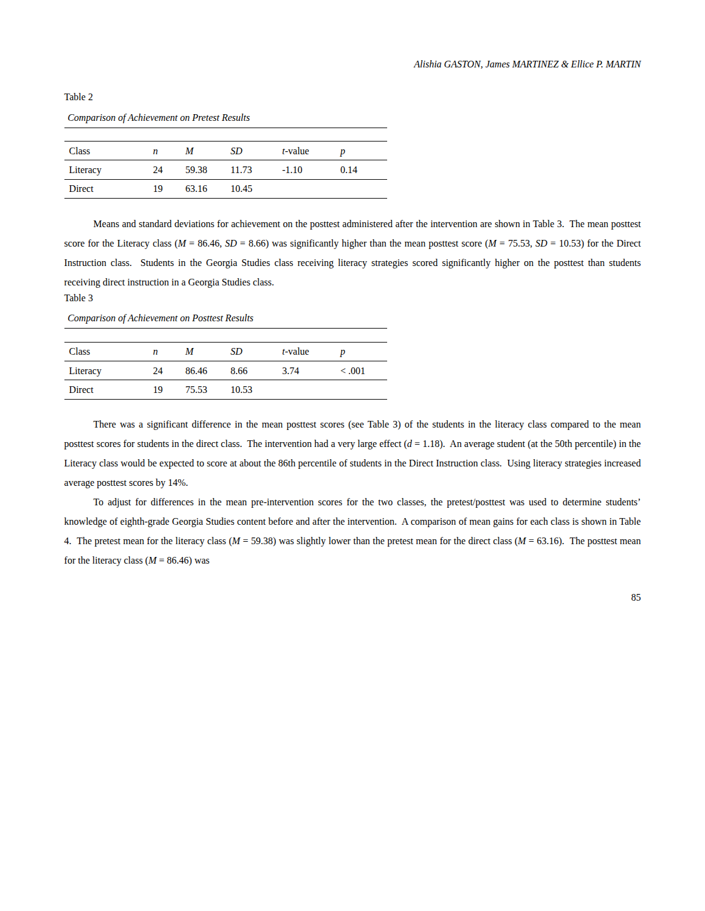Alishia GASTON, James MARTINEZ & Ellice P. MARTIN
Table 2
Comparison of Achievement on Pretest Results
| Class | n | M | SD | t -value | p |
| --- | --- | --- | --- | --- | --- |
| Literacy | 24 | 59.38 | 11.73 | -1.10 | 0.14 |
| Direct | 19 | 63.16 | 10.45 | | |
Means and standard deviations for achievement on the posttest administered after the intervention are shown in Table 3. The mean posttest score for the Literacy class (M = 86.46, SD = 8.66) was significantly higher than the mean posttest score (M = 75.53, SD = 10.53) for the Direct Instruction class. Students in the Georgia Studies class receiving literacy strategies scored significantly higher on the posttest than students receiving direct instruction in a Georgia Studies class.
Table 3
Comparison of Achievement on Posttest Results
| Class | n | M | SD | t -value | p |
| --- | --- | --- | --- | --- | --- |
| Literacy | 24 | 86.46 | 8.66 | 3.74 | < .001 |
| Direct | 19 | 75.53 | 10.53 | | |
There was a significant difference in the mean posttest scores (see Table 3) of the students in the literacy class compared to the mean posttest scores for students in the direct class. The intervention had a very large effect (d = 1.18). An average student (at the 50th percentile) in the Literacy class would be expected to score at about the 86th percentile of students in the Direct Instruction class. Using literacy strategies increased average posttest scores by 14%.
To adjust for differences in the mean pre-intervention scores for the two classes, the pretest/posttest was used to determine students’ knowledge of eighth-grade Georgia Studies content before and after the intervention. A comparison of mean gains for each class is shown in Table 4. The pretest mean for the literacy class (M = 59.38) was slightly lower than the pretest mean for the direct class (M = 63.16). The posttest mean for the literacy class (M = 86.46) was
85